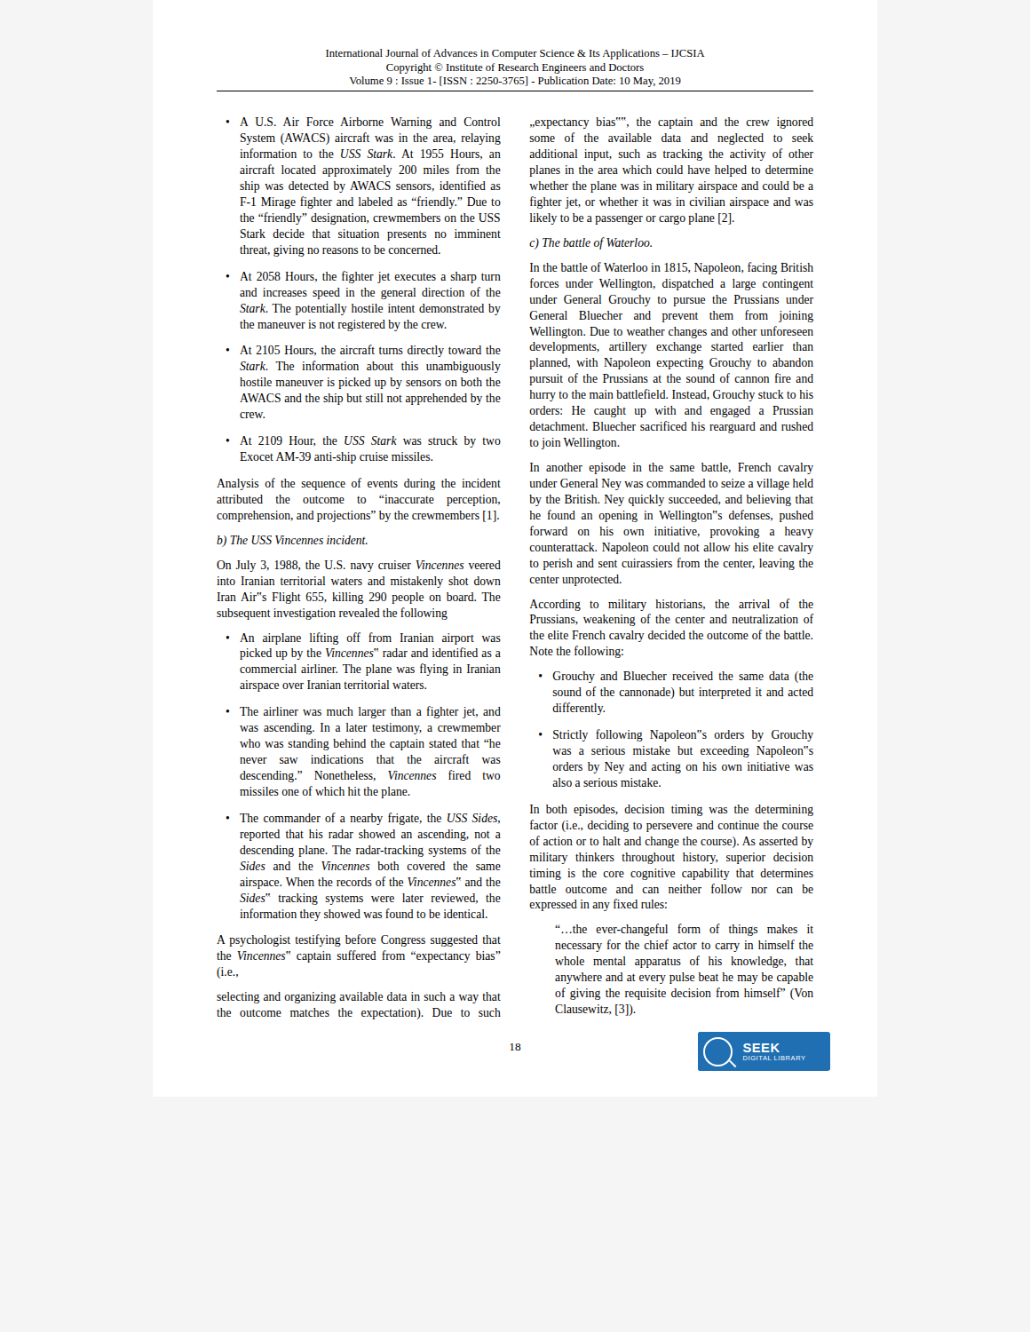International Journal of Advances in Computer Science & Its Applications – IJCSIA
Copyright © Institute of Research Engineers and Doctors
Volume 9 : Issue 1- [ISSN : 2250-3765] - Publication Date: 10 May, 2019
A U.S. Air Force Airborne Warning and Control System (AWACS) aircraft was in the area, relaying information to the USS Stark. At 1955 Hours, an aircraft located approximately 200 miles from the ship was detected by AWACS sensors, identified as F-1 Mirage fighter and labeled as “friendly.” Due to the “friendly” designation, crewmembers on the USS Stark decide that situation presents no imminent threat, giving no reasons to be concerned.
At 2058 Hours, the fighter jet executes a sharp turn and increases speed in the general direction of the Stark. The potentially hostile intent demonstrated by the maneuver is not registered by the crew.
At 2105 Hours, the aircraft turns directly toward the Stark. The information about this unambiguously hostile maneuver is picked up by sensors on both the AWACS and the ship but still not apprehended by the crew.
At 2109 Hour, the USS Stark was struck by two Exocet AM-39 anti-ship cruise missiles.
Analysis of the sequence of events during the incident attributed the outcome to “inaccurate perception, comprehension, and projections” by the crewmembers [1].
b) The USS Vincennes incident.
On July 3, 1988, the U.S. navy cruiser Vincennes veered into Iranian territorial waters and mistakenly shot down Iran Air‟s Flight 655, killing 290 people on board. The subsequent investigation revealed the following
An airplane lifting off from Iranian airport was picked up by the Vincennes‟ radar and identified as a commercial airliner. The plane was flying in Iranian airspace over Iranian territorial waters.
The airliner was much larger than a fighter jet, and was ascending. In a later testimony, a crewmember who was standing behind the captain stated that “he never saw indications that the aircraft was descending.” Nonetheless, Vincennes fired two missiles one of which hit the plane.
The commander of a nearby frigate, the USS Sides, reported that his radar showed an ascending, not a descending plane. The radar-tracking systems of the Sides and the Vincennes both covered the same airspace. When the records of the Vincennes‟ and the Sides‟ tracking systems were later reviewed, the information they showed was found to be identical.
A psychologist testifying before Congress suggested that the Vincennes‟ captain suffered from “expectancy bias” (i.e.,
selecting and organizing available data in such a way that the outcome matches the expectation). Due to such „expectancy bias‟‟, the captain and the crew ignored some of the available data and neglected to seek additional input, such as tracking the activity of other planes in the area which could have helped to determine whether the plane was in military airspace and could be a fighter jet, or whether it was in civilian airspace and was likely to be a passenger or cargo plane [2].
c) The battle of Waterloo.
In the battle of Waterloo in 1815, Napoleon, facing British forces under Wellington, dispatched a large contingent under General Grouchy to pursue the Prussians under General Bluecher and prevent them from joining Wellington. Due to weather changes and other unforeseen developments, artillery exchange started earlier than planned, with Napoleon expecting Grouchy to abandon pursuit of the Prussians at the sound of cannon fire and hurry to the main battlefield. Instead, Grouchy stuck to his orders: He caught up with and engaged a Prussian detachment. Bluecher sacrificed his rearguard and rushed to join Wellington.
In another episode in the same battle, French cavalry under General Ney was commanded to seize a village held by the British. Ney quickly succeeded, and believing that he found an opening in Wellington‟s defenses, pushed forward on his own initiative, provoking a heavy counterattack. Napoleon could not allow his elite cavalry to perish and sent cuirassiers from the center, leaving the center unprotected.
According to military historians, the arrival of the Prussians, weakening of the center and neutralization of the elite French cavalry decided the outcome of the battle. Note the following:
Grouchy and Bluecher received the same data (the sound of the cannonade) but interpreted it and acted differently.
Strictly following Napoleon‟s orders by Grouchy was a serious mistake but exceeding Napoleon‟s orders by Ney and acting on his own initiative was also a serious mistake.
In both episodes, decision timing was the determining factor (i.e., deciding to persevere and continue the course of action or to halt and change the course). As asserted by military thinkers throughout history, superior decision timing is the core cognitive capability that determines battle outcome and can neither follow nor can be expressed in any fixed rules:
“…the ever-changeful form of things makes it necessary for the chief actor to carry in himself the whole mental apparatus of his knowledge, that anywhere and at every pulse beat he may be capable of giving the requisite decision from himself” (Von Clausewitz, [3]).
18
SEEK
DIGITAL LIBRARY